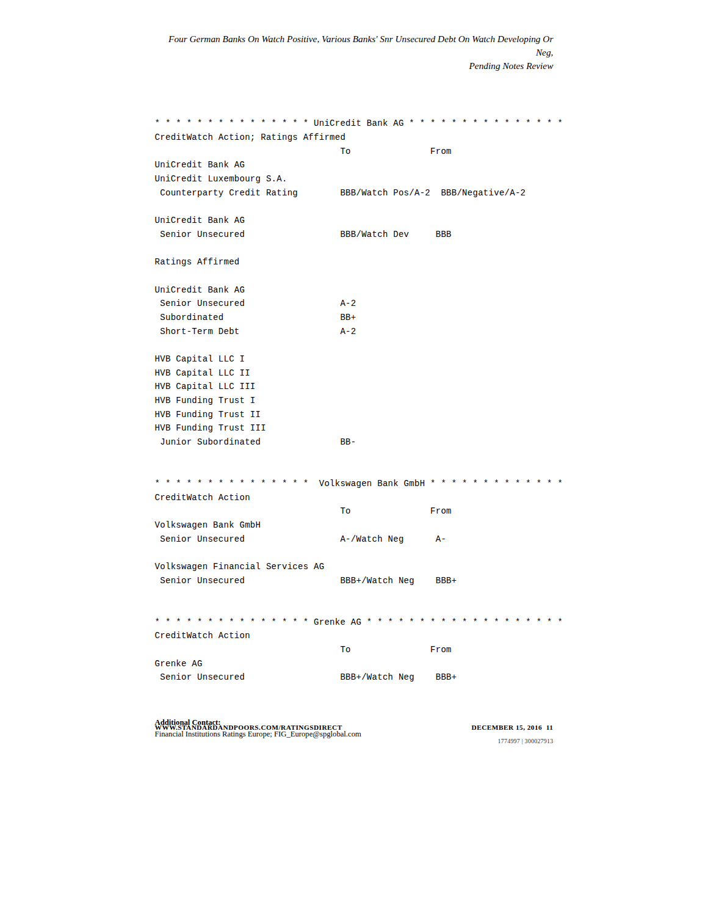Four German Banks On Watch Positive, Various Banks' Snr Unsecured Debt On Watch Developing Or Neg,
Pending Notes Review
* * * * * * * * * * * * * * * UniCredit Bank AG * * * * * * * * * * * * * * *
CreditWatch Action; Ratings Affirmed
                                   To               From
UniCredit Bank AG
UniCredit Luxembourg S.A.
 Counterparty Credit Rating        BBB/Watch Pos/A-2  BBB/Negative/A-2

UniCredit Bank AG
 Senior Unsecured                  BBB/Watch Dev     BBB

Ratings Affirmed

UniCredit Bank AG
 Senior Unsecured                  A-2
 Subordinated                      BB+
 Short-Term Debt                   A-2

HVB Capital LLC I
HVB Capital LLC II
HVB Capital LLC III
HVB Funding Trust I
HVB Funding Trust II
HVB Funding Trust III
 Junior Subordinated               BB-


* * * * * * * * * * * * * * *  Volkswagen Bank GmbH * * * * * * * * * * * * *
CreditWatch Action
                                   To               From
Volkswagen Bank GmbH
 Senior Unsecured                  A-/Watch Neg      A-

Volkswagen Financial Services AG
 Senior Unsecured                  BBB+/Watch Neg    BBB+


* * * * * * * * * * * * * * * Grenke AG * * * * * * * * * * * * * * * * * * *
CreditWatch Action
                                   To               From
Grenke AG
 Senior Unsecured                  BBB+/Watch Neg    BBB+
Additional Contact:
Financial Institutions Ratings Europe; FIG_Europe@spglobal.com
WWW.STANDARDANDPOORS.COM/RATINGSDIRECT DECEMBER 15, 2016 11
1774997 | 300027913